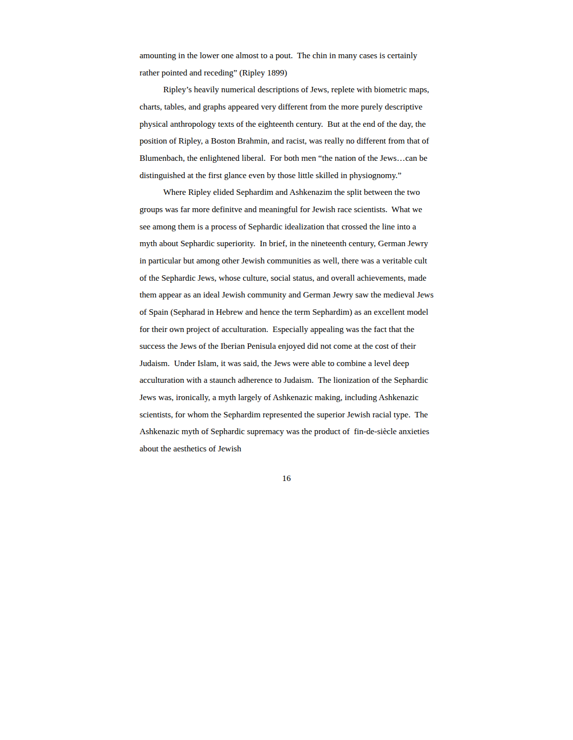amounting in the lower one almost to a pout. The chin in many cases is certainly rather pointed and receding” (Ripley 1899)
Ripley’s heavily numerical descriptions of Jews, replete with biometric maps, charts, tables, and graphs appeared very different from the more purely descriptive physical anthropology texts of the eighteenth century. But at the end of the day, the position of Ripley, a Boston Brahmin, and racist, was really no different from that of Blumenbach, the enlightened liberal. For both men “the nation of the Jews…can be distinguished at the first glance even by those little skilled in physiognomy.”
Where Ripley elided Sephardim and Ashkenazim the split between the two groups was far more definitve and meaningful for Jewish race scientists. What we see among them is a process of Sephardic idealization that crossed the line into a myth about Sephardic superiority. In brief, in the nineteenth century, German Jewry in particular but among other Jewish communities as well, there was a veritable cult of the Sephardic Jews, whose culture, social status, and overall achievements, made them appear as an ideal Jewish community and German Jewry saw the medieval Jews of Spain (Sepharad in Hebrew and hence the term Sephardim) as an excellent model for their own project of acculturation. Especially appealing was the fact that the success the Jews of the Iberian Penisula enjoyed did not come at the cost of their Judaism. Under Islam, it was said, the Jews were able to combine a level deep acculturation with a staunch adherence to Judaism. The lionization of the Sephardic Jews was, ironically, a myth largely of Ashkenazic making, including Ashkenazic scientists, for whom the Sephardim represented the superior Jewish racial type. The Ashkenazic myth of Sephardic supremacy was the product of fin-de-siècle anxieties about the aesthetics of Jewish
16